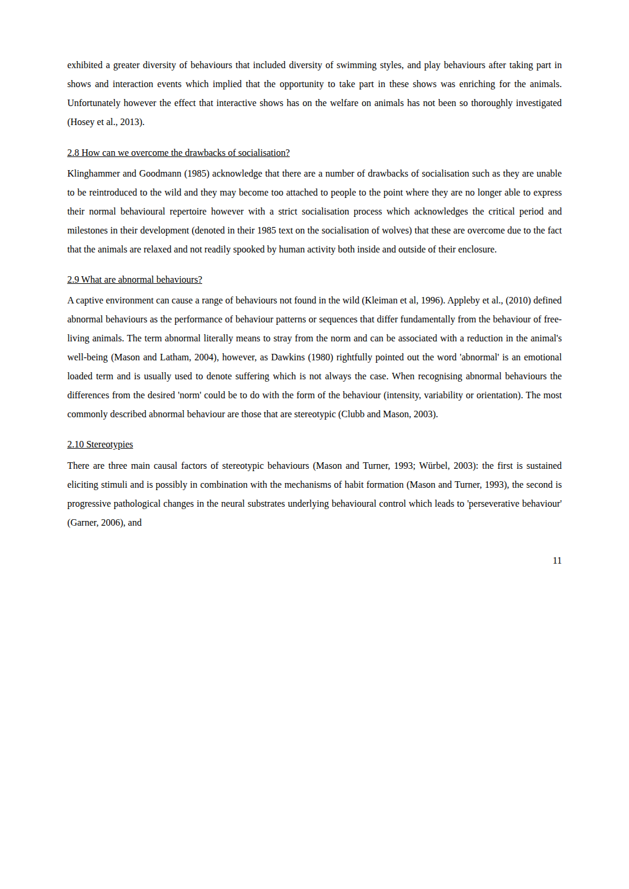exhibited a greater diversity of behaviours that included diversity of swimming styles, and play behaviours after taking part in shows and interaction events which implied that the opportunity to take part in these shows was enriching for the animals. Unfortunately however the effect that interactive shows has on the welfare on animals has not been so thoroughly investigated (Hosey et al., 2013).
2.8 How can we overcome the drawbacks of socialisation?
Klinghammer and Goodmann (1985) acknowledge that there are a number of drawbacks of socialisation such as they are unable to be reintroduced to the wild and they may become too attached to people to the point where they are no longer able to express their normal behavioural repertoire however with a strict socialisation process which acknowledges the critical period and milestones in their development (denoted in their 1985 text on the socialisation of wolves) that these are overcome due to the fact that the animals are relaxed and not readily spooked by human activity both inside and outside of their enclosure.
2.9 What are abnormal behaviours?
A captive environment can cause a range of behaviours not found in the wild (Kleiman et al, 1996). Appleby et al., (2010) defined abnormal behaviours as the performance of behaviour patterns or sequences that differ fundamentally from the behaviour of free-living animals. The term abnormal literally means to stray from the norm and can be associated with a reduction in the animal's well-being (Mason and Latham, 2004), however, as Dawkins (1980) rightfully pointed out the word 'abnormal' is an emotional loaded term and is usually used to denote suffering which is not always the case. When recognising abnormal behaviours the differences from the desired 'norm' could be to do with the form of the behaviour (intensity, variability or orientation). The most commonly described abnormal behaviour are those that are stereotypic (Clubb and Mason, 2003).
2.10 Stereotypies
There are three main causal factors of stereotypic behaviours (Mason and Turner, 1993; Würbel, 2003): the first is sustained eliciting stimuli and is possibly in combination with the mechanisms of habit formation (Mason and Turner, 1993), the second is progressive pathological changes in the neural substrates underlying behavioural control which leads to 'perseverative behaviour' (Garner, 2006), and
11